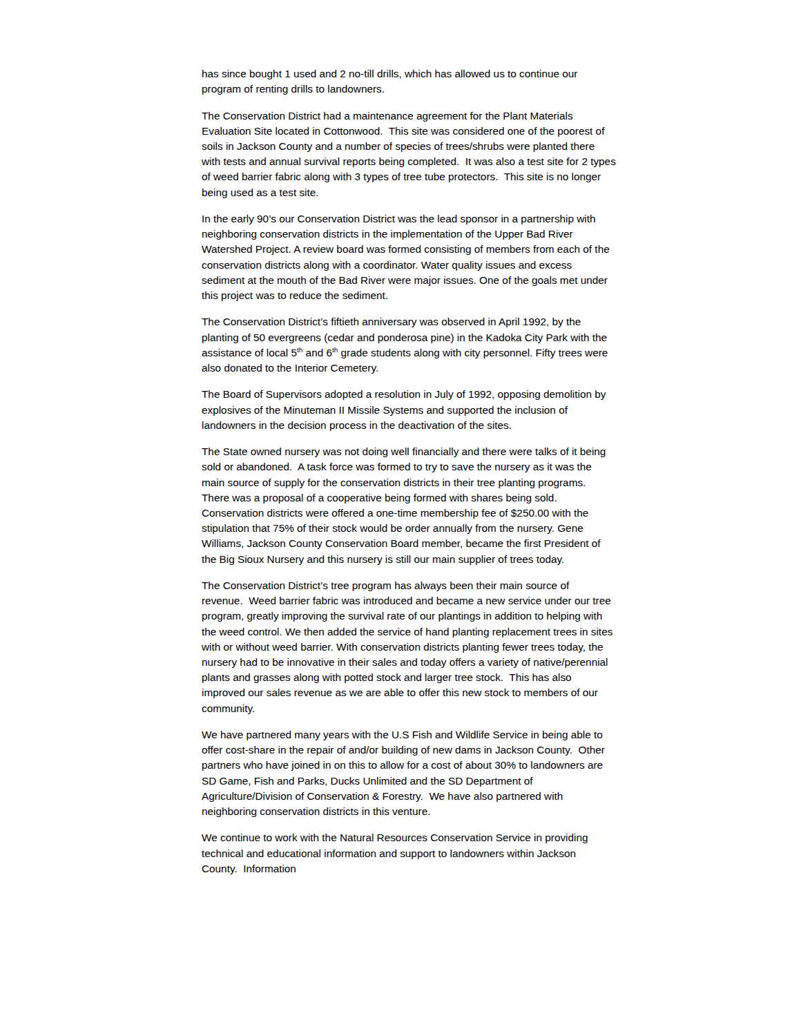has since bought 1 used and 2 no-till drills, which has allowed us to continue our program of renting drills to landowners.
The Conservation District had a maintenance agreement for the Plant Materials Evaluation Site located in Cottonwood. This site was considered one of the poorest of soils in Jackson County and a number of species of trees/shrubs were planted there with tests and annual survival reports being completed. It was also a test site for 2 types of weed barrier fabric along with 3 types of tree tube protectors. This site is no longer being used as a test site.
In the early 90’s our Conservation District was the lead sponsor in a partnership with neighboring conservation districts in the implementation of the Upper Bad River Watershed Project. A review board was formed consisting of members from each of the conservation districts along with a coordinator. Water quality issues and excess sediment at the mouth of the Bad River were major issues. One of the goals met under this project was to reduce the sediment.
The Conservation District’s fiftieth anniversary was observed in April 1992, by the planting of 50 evergreens (cedar and ponderosa pine) in the Kadoka City Park with the assistance of local 5th and 6th grade students along with city personnel. Fifty trees were also donated to the Interior Cemetery.
The Board of Supervisors adopted a resolution in July of 1992, opposing demolition by explosives of the Minuteman II Missile Systems and supported the inclusion of landowners in the decision process in the deactivation of the sites.
The State owned nursery was not doing well financially and there were talks of it being sold or abandoned. A task force was formed to try to save the nursery as it was the main source of supply for the conservation districts in their tree planting programs. There was a proposal of a cooperative being formed with shares being sold. Conservation districts were offered a one-time membership fee of $250.00 with the stipulation that 75% of their stock would be order annually from the nursery. Gene Williams, Jackson County Conservation Board member, became the first President of the Big Sioux Nursery and this nursery is still our main supplier of trees today.
The Conservation District’s tree program has always been their main source of revenue. Weed barrier fabric was introduced and became a new service under our tree program, greatly improving the survival rate of our plantings in addition to helping with the weed control. We then added the service of hand planting replacement trees in sites with or without weed barrier. With conservation districts planting fewer trees today, the nursery had to be innovative in their sales and today offers a variety of native/perennial plants and grasses along with potted stock and larger tree stock. This has also improved our sales revenue as we are able to offer this new stock to members of our community.
We have partnered many years with the U.S Fish and Wildlife Service in being able to offer cost-share in the repair of and/or building of new dams in Jackson County. Other partners who have joined in on this to allow for a cost of about 30% to landowners are SD Game, Fish and Parks, Ducks Unlimited and the SD Department of Agriculture/Division of Conservation & Forestry. We have also partnered with neighboring conservation districts in this venture.
We continue to work with the Natural Resources Conservation Service in providing technical and educational information and support to landowners within Jackson County. Information